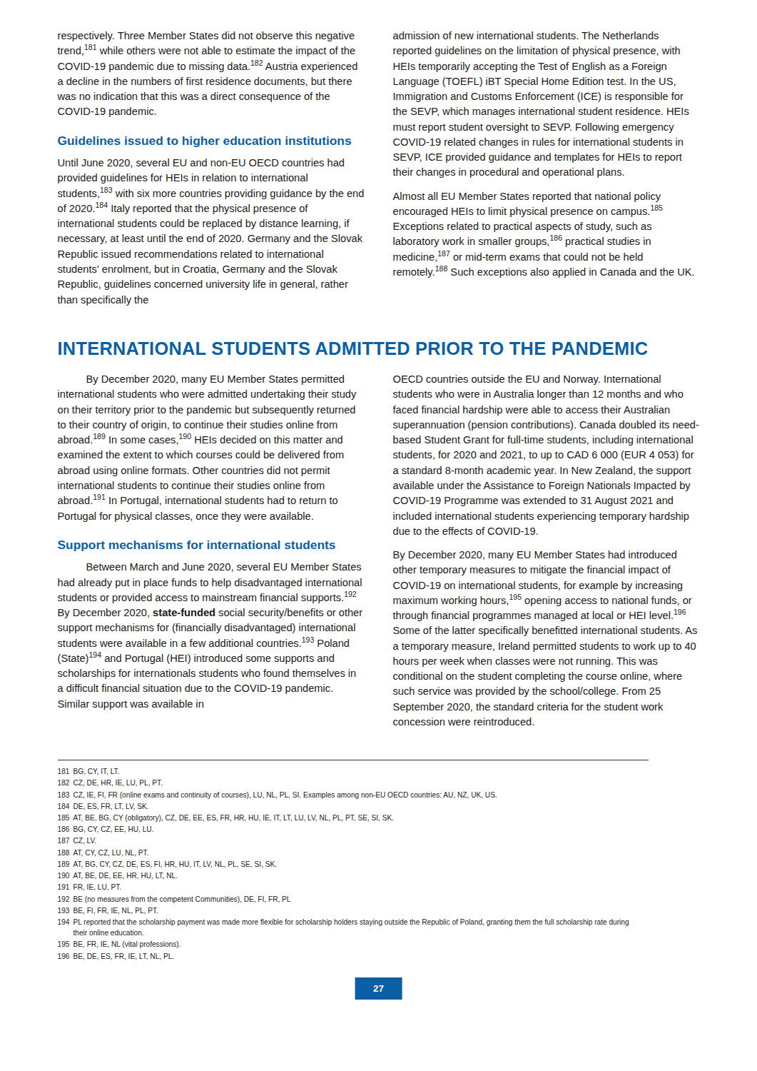respectively. Three Member States did not observe this negative trend,181 while others were not able to estimate the impact of the COVID-19 pandemic due to missing data.182 Austria experienced a decline in the numbers of first residence documents, but there was no indication that this was a direct consequence of the COVID-19 pandemic.
Guidelines issued to higher education institutions
Until June 2020, several EU and non-EU OECD countries had provided guidelines for HEIs in relation to international students,183 with six more countries providing guidance by the end of 2020.184 Italy reported that the physical presence of international students could be replaced by distance learning, if necessary, at least until the end of 2020. Germany and the Slovak Republic issued recommendations related to international students' enrolment, but in Croatia, Germany and the Slovak Republic, guidelines concerned university life in general, rather than specifically the
admission of new international students. The Netherlands reported guidelines on the limitation of physical presence, with HEIs temporarily accepting the Test of English as a Foreign Language (TOEFL) iBT Special Home Edition test. In the US, Immigration and Customs Enforcement (ICE) is responsible for the SEVP, which manages international student residence. HEIs must report student oversight to SEVP. Following emergency COVID-19 related changes in rules for international students in SEVP, ICE provided guidance and templates for HEIs to report their changes in procedural and operational plans.
Almost all EU Member States reported that national policy encouraged HEIs to limit physical presence on campus.185 Exceptions related to practical aspects of study, such as laboratory work in smaller groups,186 practical studies in medicine,187 or mid-term exams that could not be held remotely.188 Such exceptions also applied in Canada and the UK.
INTERNATIONAL STUDENTS ADMITTED PRIOR TO THE PANDEMIC
By December 2020, many EU Member States permitted international students who were admitted undertaking their study on their territory prior to the pandemic but subsequently returned to their country of origin, to continue their studies online from abroad.189 In some cases,190 HEIs decided on this matter and examined the extent to which courses could be delivered from abroad using online formats. Other countries did not permit international students to continue their studies online from abroad.191 In Portugal, international students had to return to Portugal for physical classes, once they were available.
Support mechanisms for international students
Between March and June 2020, several EU Member States had already put in place funds to help disadvantaged international students or provided access to mainstream financial supports.192 By December 2020, state-funded social security/benefits or other support mechanisms for (financially disadvantaged) international students were available in a few additional countries.193 Poland (State)194 and Portugal (HEI) introduced some supports and scholarships for internationals students who found themselves in a difficult financial situation due to the COVID-19 pandemic. Similar support was available in
OECD countries outside the EU and Norway. International students who were in Australia longer than 12 months and who faced financial hardship were able to access their Australian superannuation (pension contributions). Canada doubled its need-based Student Grant for full-time students, including international students, for 2020 and 2021, to up to CAD 6 000 (EUR 4 053) for a standard 8-month academic year. In New Zealand, the support available under the Assistance to Foreign Nationals Impacted by COVID-19 Programme was extended to 31 August 2021 and included international students experiencing temporary hardship due to the effects of COVID-19.
By December 2020, many EU Member States had introduced other temporary measures to mitigate the financial impact of COVID-19 on international students, for example by increasing maximum working hours,195 opening access to national funds, or through financial programmes managed at local or HEI level.196 Some of the latter specifically benefitted international students. As a temporary measure, Ireland permitted students to work up to 40 hours per week when classes were not running. This was conditional on the student completing the course online, where such service was provided by the school/college. From 25 September 2020, the standard criteria for the student work concession were reintroduced.
181 BG, CY, IT, LT.
182 CZ, DE, HR, IE, LU, PL, PT.
183 CZ, IE, FI, FR (online exams and continuity of courses), LU, NL, PL, SI. Examples among non-EU OECD countries: AU, NZ, UK, US.
184 DE, ES, FR, LT, LV, SK.
185 AT, BE, BG, CY (obligatory), CZ, DE, EE, ES, FR, HR, HU, IE, IT, LT, LU, LV, NL, PL, PT, SE, SI, SK.
186 BG, CY, CZ, EE, HU, LU.
187 CZ, LV.
188 AT, CY, CZ, LU, NL, PT.
189 AT, BG, CY, CZ, DE, ES, FI, HR, HU, IT, LV, NL, PL, SE, SI, SK.
190 AT, BE, DE, EE, HR, HU, LT, NL.
191 FR, IE, LU, PT.
192 BE (no measures from the competent Communities), DE, FI, FR, PL
193 BE, FI, FR, IE, NL, PL, PT.
194 PL reported that the scholarship payment was made more flexible for scholarship holders staying outside the Republic of Poland, granting them the full scholarship rate duringtheir online education.
195 BE, FR, IE, NL (vital professions).
196 BE, DE, ES, FR, IE, LT, NL, PL.
27